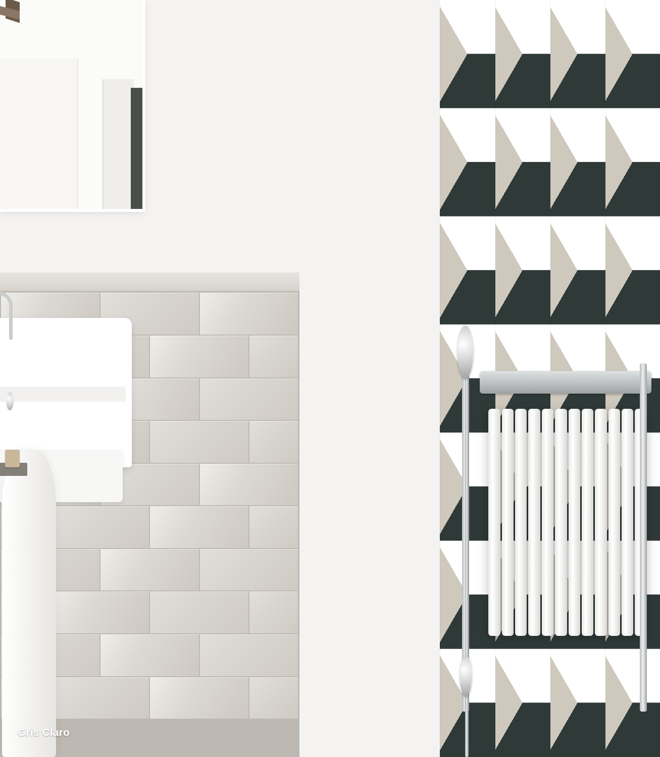Gris Claro